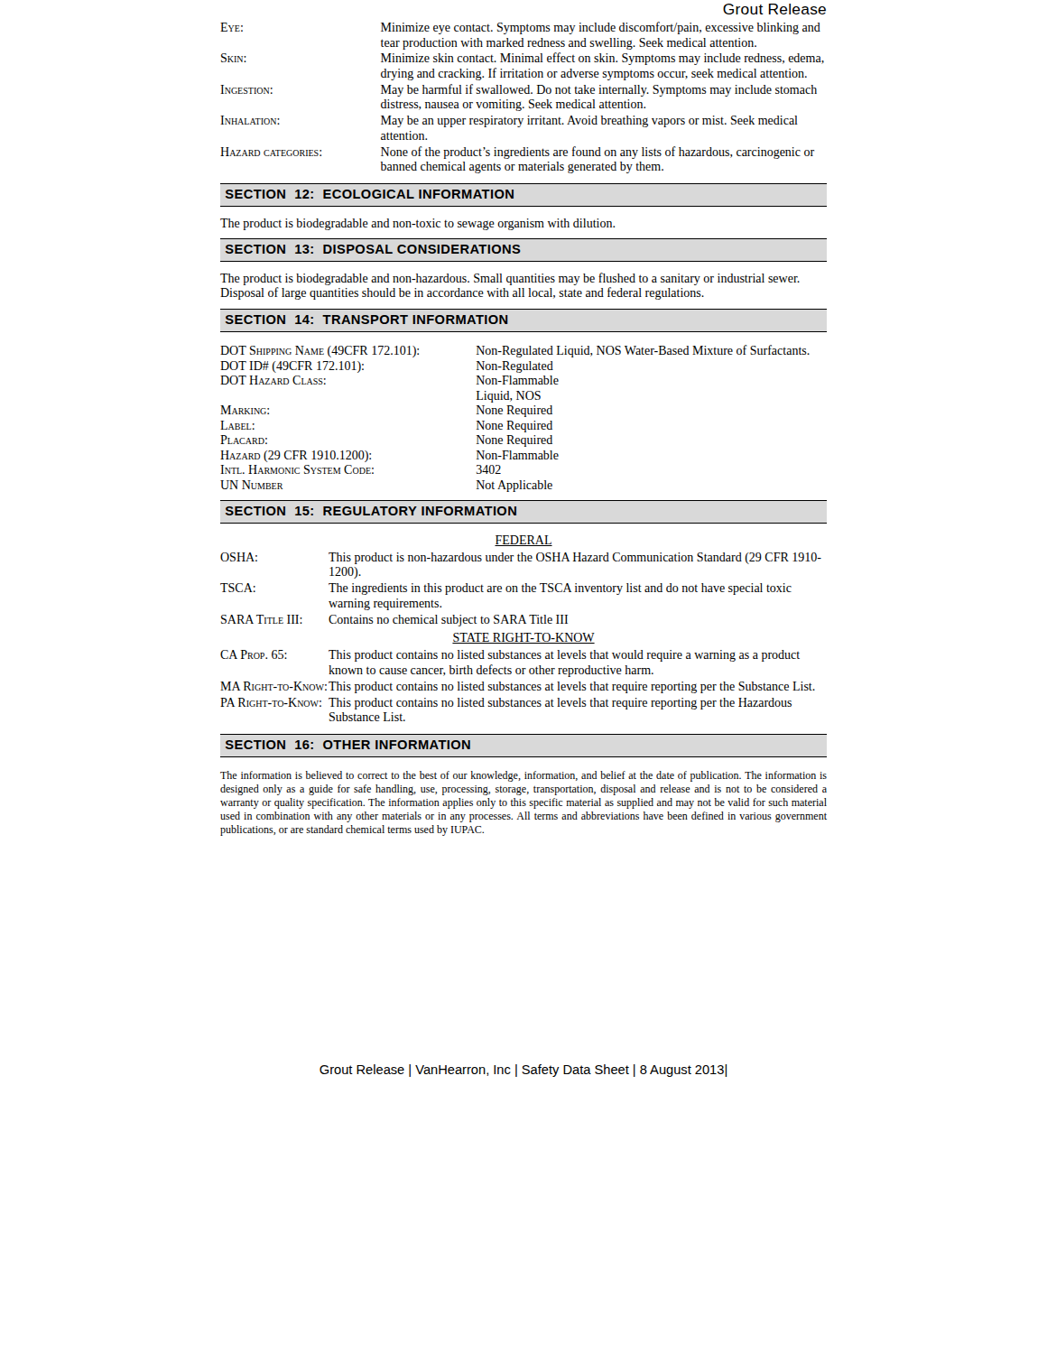Grout Release
| Eye: | Minimize eye contact. Symptoms may include discomfort/pain, excessive blinking and tear production with marked redness and swelling. Seek medical attention. |
| Skin: | Minimize skin contact. Minimal effect on skin. Symptoms may include redness, edema, drying and cracking. If irritation or adverse symptoms occur, seek medical attention. |
| Ingestion: | May be harmful if swallowed. Do not take internally. Symptoms may include stomach distress, nausea or vomiting. Seek medical attention. |
| Inhalation: | May be an upper respiratory irritant. Avoid breathing vapors or mist. Seek medical attention. |
| Hazard Categories: | None of the product’s ingredients are found on any lists of hazardous, carcinogenic or banned chemical agents or materials generated by them. |
SECTION 12: ECOLOGICAL INFORMATION
The product is biodegradable and non-toxic to sewage organism with dilution.
SECTION 13: DISPOSAL CONSIDERATIONS
The product is biodegradable and non-hazardous. Small quantities may be flushed to a sanitary or industrial sewer. Disposal of large quantities should be in accordance with all local, state and federal regulations.
SECTION 14: TRANSPORT INFORMATION
| DOT Shipping Name (49CFR 172.101): | Non-Regulated Liquid, NOS Water-Based Mixture of Surfactants. |
| DOT ID# (49CFR 172.101): | Non-Regulated |
| DOT Hazard Class: | Non-Flammable |
| | Liquid, NOS |
| Marking: | None Required |
| Label: | None Required |
| Placard: | None Required |
| Hazard (29 CFR 1910.1200): | Non-Flammable |
| Intl. Harmonic System Code: | 3402 |
| UN Number | Not Applicable |
SECTION 15: REGULATORY INFORMATION
FEDERAL
| OSHA: | This product is non-hazardous under the OSHA Hazard Communication Standard (29 CFR 1910-1200). |
| TSCA: | The ingredients in this product are on the TSCA inventory list and do not have special toxic warning requirements. |
| SARA Title III: | Contains no chemical subject to SARA Title III |
STATE RIGHT-TO-KNOW
| CA Prop. 65: | This product contains no listed substances at levels that would require a warning as a product known to cause cancer, birth defects or other reproductive harm. |
| MA Right-to-Know: | This product contains no listed substances at levels that require reporting per the Substance List. |
| PA Right-to-Know: | This product contains no listed substances at levels that require reporting per the Hazardous Substance List. |
SECTION 16: OTHER INFORMATION
The information is believed to correct to the best of our knowledge, information, and belief at the date of publication. The information is designed only as a guide for safe handling, use, processing, storage, transportation, disposal and release and is not to be considered a warranty or quality specification. The information applies only to this specific material as supplied and may not be valid for such material used in combination with any other materials or in any processes. All terms and abbreviations have been defined in various government publications, or are standard chemical terms used by IUPAC.
Grout Release | VanHearron, Inc | Safety Data Sheet | 8 August 2013|